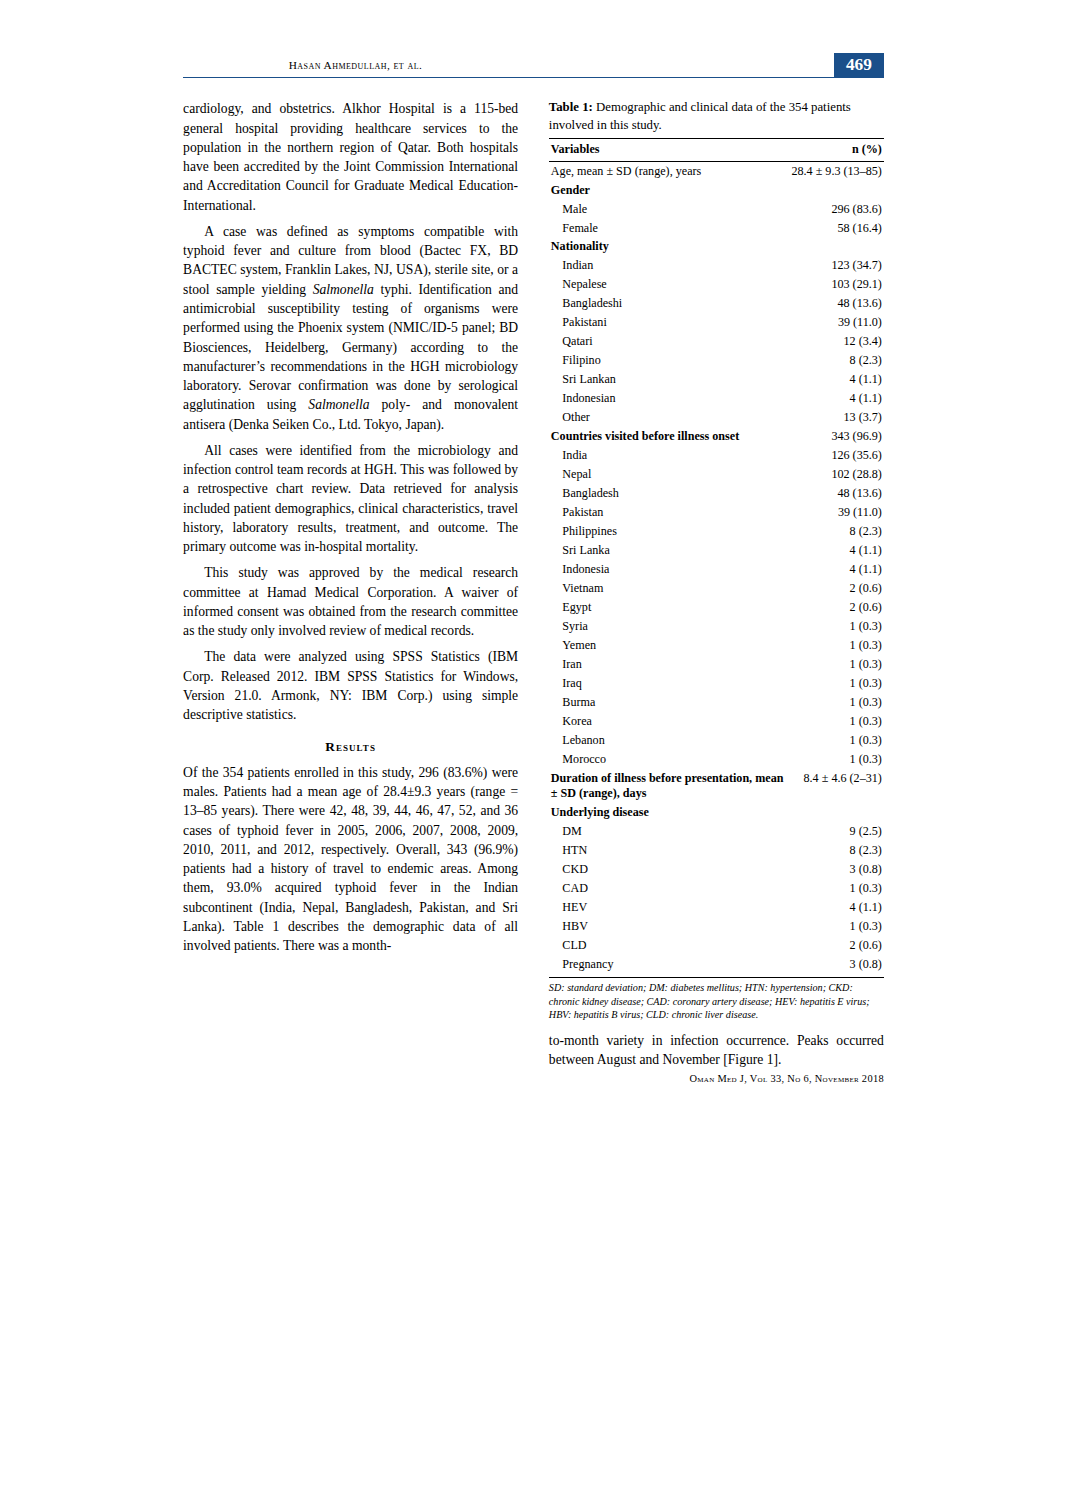Hasan Ahmedullah, et al.
469
cardiology, and obstetrics. Alkhor Hospital is a 115-bed general hospital providing healthcare services to the population in the northern region of Qatar. Both hospitals have been accredited by the Joint Commission International and Accreditation Council for Graduate Medical Education-International.
A case was defined as symptoms compatible with typhoid fever and culture from blood (Bactec FX, BD BACTEC system, Franklin Lakes, NJ, USA), sterile site, or a stool sample yielding Salmonella typhi. Identification and antimicrobial susceptibility testing of organisms were performed using the Phoenix system (NMIC/ID-5 panel; BD Biosciences, Heidelberg, Germany) according to the manufacturer’s recommendations in the HGH microbiology laboratory. Serovar confirmation was done by serological agglutination using Salmonella poly- and monovalent antisera (Denka Seiken Co., Ltd. Tokyo, Japan).
All cases were identified from the microbiology and infection control team records at HGH. This was followed by a retrospective chart review. Data retrieved for analysis included patient demographics, clinical characteristics, travel history, laboratory results, treatment, and outcome. The primary outcome was in-hospital mortality.
This study was approved by the medical research committee at Hamad Medical Corporation. A waiver of informed consent was obtained from the research committee as the study only involved review of medical records.
The data were analyzed using SPSS Statistics (IBM Corp. Released 2012. IBM SPSS Statistics for Windows, Version 21.0. Armonk, NY: IBM Corp.) using simple descriptive statistics.
Results
Of the 354 patients enrolled in this study, 296 (83.6%) were males. Patients had a mean age of 28.4±9.3 years (range = 13–85 years). There were 42, 48, 39, 44, 46, 47, 52, and 36 cases of typhoid fever in 2005, 2006, 2007, 2008, 2009, 2010, 2011, and 2012, respectively. Overall, 343 (96.9%) patients had a history of travel to endemic areas. Among them, 93.0% acquired typhoid fever in the Indian subcontinent (India, Nepal, Bangladesh, Pakistan, and Sri Lanka). Table 1 describes the demographic data of all involved patients. There was a month-
Table 1: Demographic and clinical data of the 354 patients involved in this study.
| Variables | n (%) |
| --- | --- |
| Age, mean ± SD (range), years | 28.4 ± 9.3 (13–85) |
| Gender | |
| Male | 296 (83.6) |
| Female | 58 (16.4) |
| Nationality | |
| Indian | 123 (34.7) |
| Nepalese | 103 (29.1) |
| Bangladeshi | 48 (13.6) |
| Pakistani | 39 (11.0) |
| Qatari | 12 (3.4) |
| Filipino | 8 (2.3) |
| Sri Lankan | 4 (1.1) |
| Indonesian | 4 (1.1) |
| Other | 13 (3.7) |
| Countries visited before illness onset | 343 (96.9) |
| India | 126 (35.6) |
| Nepal | 102 (28.8) |
| Bangladesh | 48 (13.6) |
| Pakistan | 39 (11.0) |
| Philippines | 8 (2.3) |
| Sri Lanka | 4 (1.1) |
| Indonesia | 4 (1.1) |
| Vietnam | 2 (0.6) |
| Egypt | 2 (0.6) |
| Syria | 1 (0.3) |
| Yemen | 1 (0.3) |
| Iran | 1 (0.3) |
| Iraq | 1 (0.3) |
| Burma | 1 (0.3) |
| Korea | 1 (0.3) |
| Lebanon | 1 (0.3) |
| Morocco | 1 (0.3) |
| Duration of illness before presentation, mean ± SD (range), days | 8.4 ± 4.6 (2–31) |
| Underlying disease | |
| DM | 9 (2.5) |
| HTN | 8 (2.3) |
| CKD | 3 (0.8) |
| CAD | 1 (0.3) |
| HEV | 4 (1.1) |
| HBV | 1 (0.3) |
| CLD | 2 (0.6) |
| Pregnancy | 3 (0.8) |
SD: standard deviation; DM: diabetes mellitus; HTN: hypertension; CKD: chronic kidney disease; CAD: coronary artery disease; HEV: hepatitis E virus; HBV: hepatitis B virus; CLD: chronic liver disease.
to-month variety in infection occurrence. Peaks occurred between August and November [Figure 1].
Oman Med J, Vol 33, No 6, November 2018